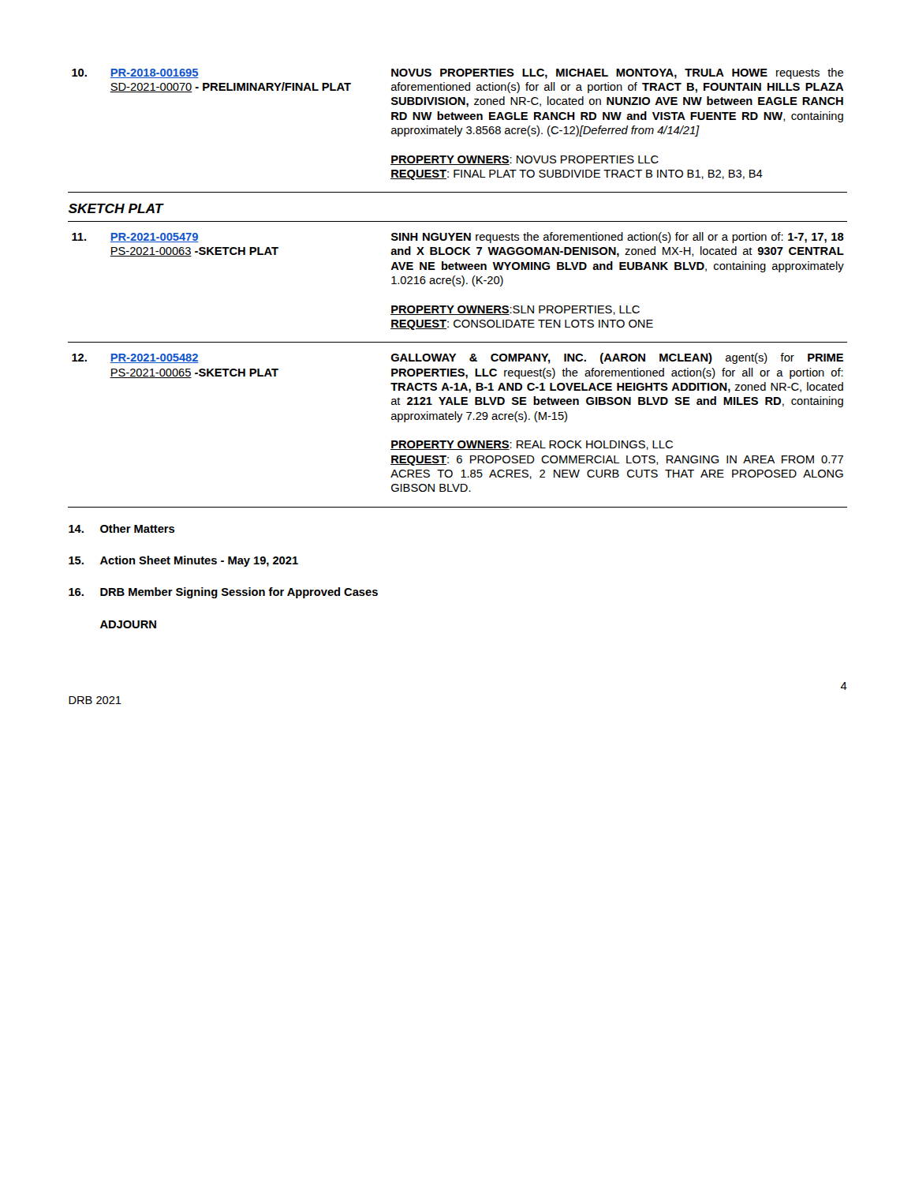| 10. | PR-2018-001695 SD-2021-00070 - PRELIMINARY/FINAL PLAT | NOVUS PROPERTIES LLC, MICHAEL MONTOYA, TRULA HOWE requests the aforementioned action(s) for all or a portion of TRACT B, FOUNTAIN HILLS PLAZA SUBDIVISION, zoned NR-C, located on NUNZIO AVE NW between EAGLE RANCH RD NW between EAGLE RANCH RD NW and VISTA FUENTE RD NW , containing approximately 3.8568 acre(s). (C-12) [Deferred from 4/14/21] PROPERTY OWNERS : NOVUS PROPERTIES LLC REQUEST : FINAL PLAT TO SUBDIVIDE TRACT B INTO B1, B2, B3, B4 |
SKETCH PLAT
| 11. | PR-2021-005479 PS-2021-00063 -SKETCH PLAT | SINH NGUYEN requests the aforementioned action(s) for all or a portion of: 1-7, 17, 18 and X BLOCK 7 WAGGOMAN-DENISON, zoned MX-H, located at 9307 CENTRAL AVE NE between WYOMING BLVD and EUBANK BLVD , containing approximately 1.0216 acre(s). (K-20) PROPERTY OWNERS :SLN PROPERTIES, LLC REQUEST : CONSOLIDATE TEN LOTS INTO ONE |
| 12. | PR-2021-005482 PS-2021-00065 -SKETCH PLAT | GALLOWAY & COMPANY, INC. (AARON MCLEAN) agent(s) for PRIME PROPERTIES, LLC request(s) the aforementioned action(s) for all or a portion of: TRACTS A-1A, B-1 AND C-1 LOVELACE HEIGHTS ADDITION, zoned NR-C, located at 2121 YALE BLVD SE between GIBSON BLVD SE and MILES RD , containing approximately 7.29 acre(s). (M-15) PROPERTY OWNERS : REAL ROCK HOLDINGS, LLC REQUEST : 6 PROPOSED COMMERCIAL LOTS, RANGING IN AREA FROM 0.77 ACRES TO 1.85 ACRES, 2 NEW CURB CUTS THAT ARE PROPOSED ALONG GIBSON BLVD. |
14. Other Matters
15. Action Sheet Minutes - May 19, 2021
16. DRB Member Signing Session for Approved Cases
ADJOURN
4
DRB 2021